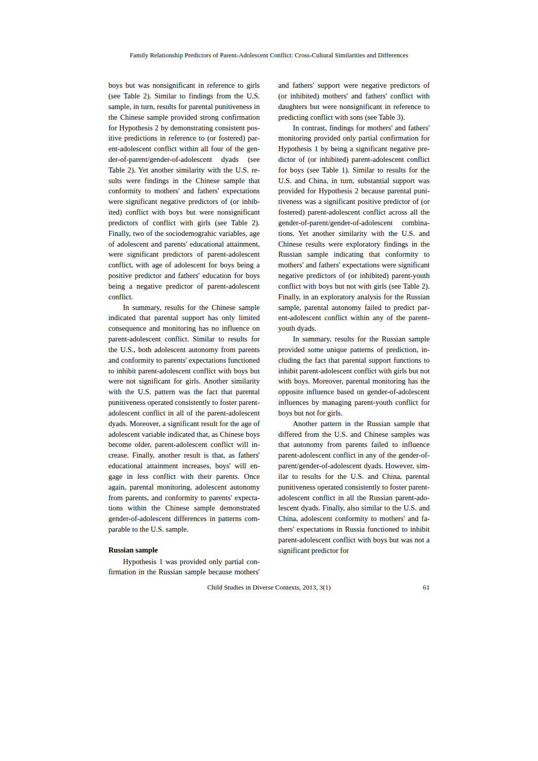Family Relationship Predictors of Parent-Adolescent Conflict: Cross-Cultural Similarities and Differences
boys but was nonsignificant in reference to girls (see Table 2). Similar to findings from the U.S. sample, in turn, results for parental punitiveness in the Chinese sample provided strong confirmation for Hypothesis 2 by demonstrating consistent positive predictions in reference to (or fostered) parent-adolescent conflict within all four of the gender-of-parent/gender-of-adolescent dyads (see Table 2). Yet another similarity with the U.S. results were findings in the Chinese sample that conformity to mothers' and fathers' expectations were significant negative predictors of (or inhibited) conflict with boys but were nonsignificant predictors of conflict with girls (see Table 2). Finally, two of the sociodemograhic variables, age of adolescent and parents' educational attainment, were significant predictors of parent-adolescent conflict, with age of adolescent for boys being a positive predictor and fathers' education for boys being a negative predictor of parent-adolescent conflict.
In summary, results for the Chinese sample indicated that parental support has only limited consequence and monitoring has no influence on parent-adolescent conflict. Similar to results for the U.S., both adolescent autonomy from parents and conformity to parents' expectations functioned to inhibit parent-adolescent conflict with boys but were not significant for girls. Another similarity with the U.S. pattern was the fact that parental punitiveness operated consistently to foster parent-adolescent conflict in all of the parent-adolescent dyads. Moreover, a significant result for the age of adolescent variable indicated that, as Chinese boys become older, parent-adolescent conflict will increase. Finally, another result is that, as fathers' educational attainment increases, boys' will engage in less conflict with their parents. Once again, parental monitoring, adolescent autonomy from parents, and conformity to parents' expectations within the Chinese sample demonstrated gender-of-adolescent differences in patterns comparable to the U.S. sample.
Russian sample
Hypothesis 1 was provided only partial confirmation in the Russian sample because mothers' and fathers' support were negative predictors of (or inhibited) mothers' and fathers' conflict with daughters but were nonsignificant in reference to predicting conflict with sons (see Table 3).
In contrast, findings for mothers' and fathers' monitoring provided only partial confirmation for Hypothesis 1 by being a significant negative predictor of (or inhibited) parent-adolescent conflict for boys (see Table 1). Similar to results for the U.S. and China, in turn, substantial support was provided for Hypothesis 2 because parental punitiveness was a significant positive predictor of (or fostered) parent-adolescent conflict across all the gender-of-parent/gender-of-adolescent combinations. Yet another similarity with the U.S. and Chinese results were exploratory findings in the Russian sample indicating that conformity to mothers' and fathers' expectations were significant negative predictors of (or inhibited) parent-youth conflict with boys but not with girls (see Table 2). Finally, in an exploratory analysis for the Russian sample, parental autonomy failed to predict parent-adolescent conflict within any of the parent-youth dyads.
In summary, results for the Russian sample provided some unique patterns of prediction, including the fact that parental support functions to inhibit parent-adolescent conflict with girls but not with boys. Moreover, parental monitoring has the opposite influence based on gender-of-adolescent influences by managing parent-youth conflict for boys but not for girls.
Another pattern in the Russian sample that differed from the U.S. and Chinese samples was that autonomy from parents failed to influence parent-adolescent conflict in any of the gender-of-parent/gender-of-adolescent dyads. However, similar to results for the U.S. and China, parental punitiveness operated consistently to foster parent-adolescent conflict in all the Russian parent-adolescent dyads. Finally, also similar to the U.S. and China, adolescent conformity to mothers' and fathers' expectations in Russia functioned to inhibit parent-adolescent conflict with boys but was not a significant predictor for
Child Studies in Diverse Contexts, 2013, 3(1)
61